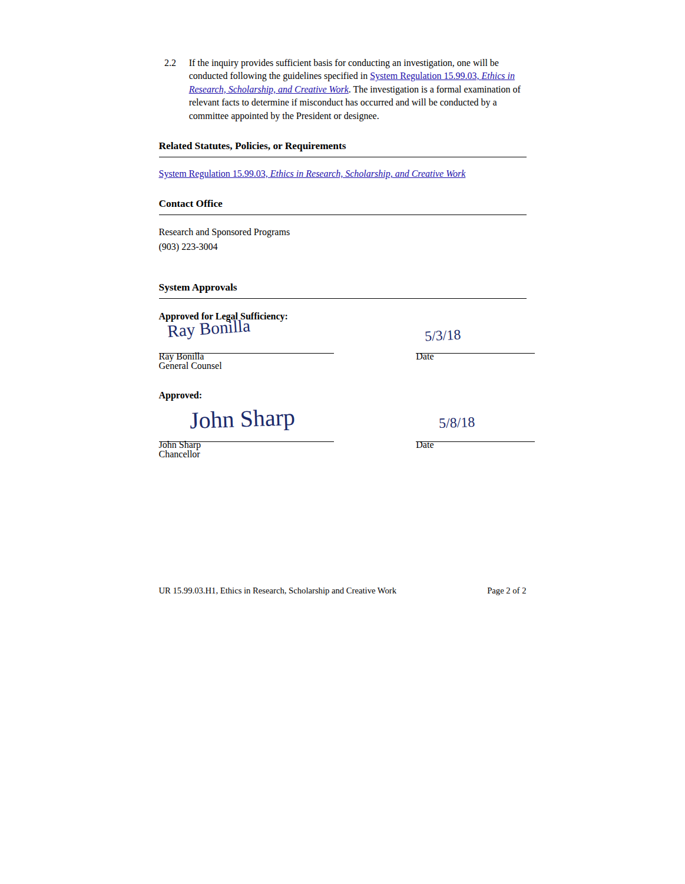2.2
If the inquiry provides sufficient basis for conducting an investigation, one will be conducted following the guidelines specified in System Regulation 15.99.03, Ethics in Research, Scholarship, and Creative Work. The investigation is a formal examination of relevant facts to determine if misconduct has occurred and will be conducted by a committee appointed by the President or designee.
Related Statutes, Policies, or Requirements
System Regulation 15.99.03, Ethics in Research, Scholarship, and Creative Work
Contact Office
Research and Sponsored Programs
(903) 223-3004
System Approvals
Approved for Legal Sufficiency:
Ray Bonilla 5/3/18
Ray Bonilla
General Counsel
Date
Approved:
John Sharp 5/8/18
John Sharp
Chancellor
Date
UR 15.99.03.H1, Ethics in Research, Scholarship and Creative Work Page 2 of 2